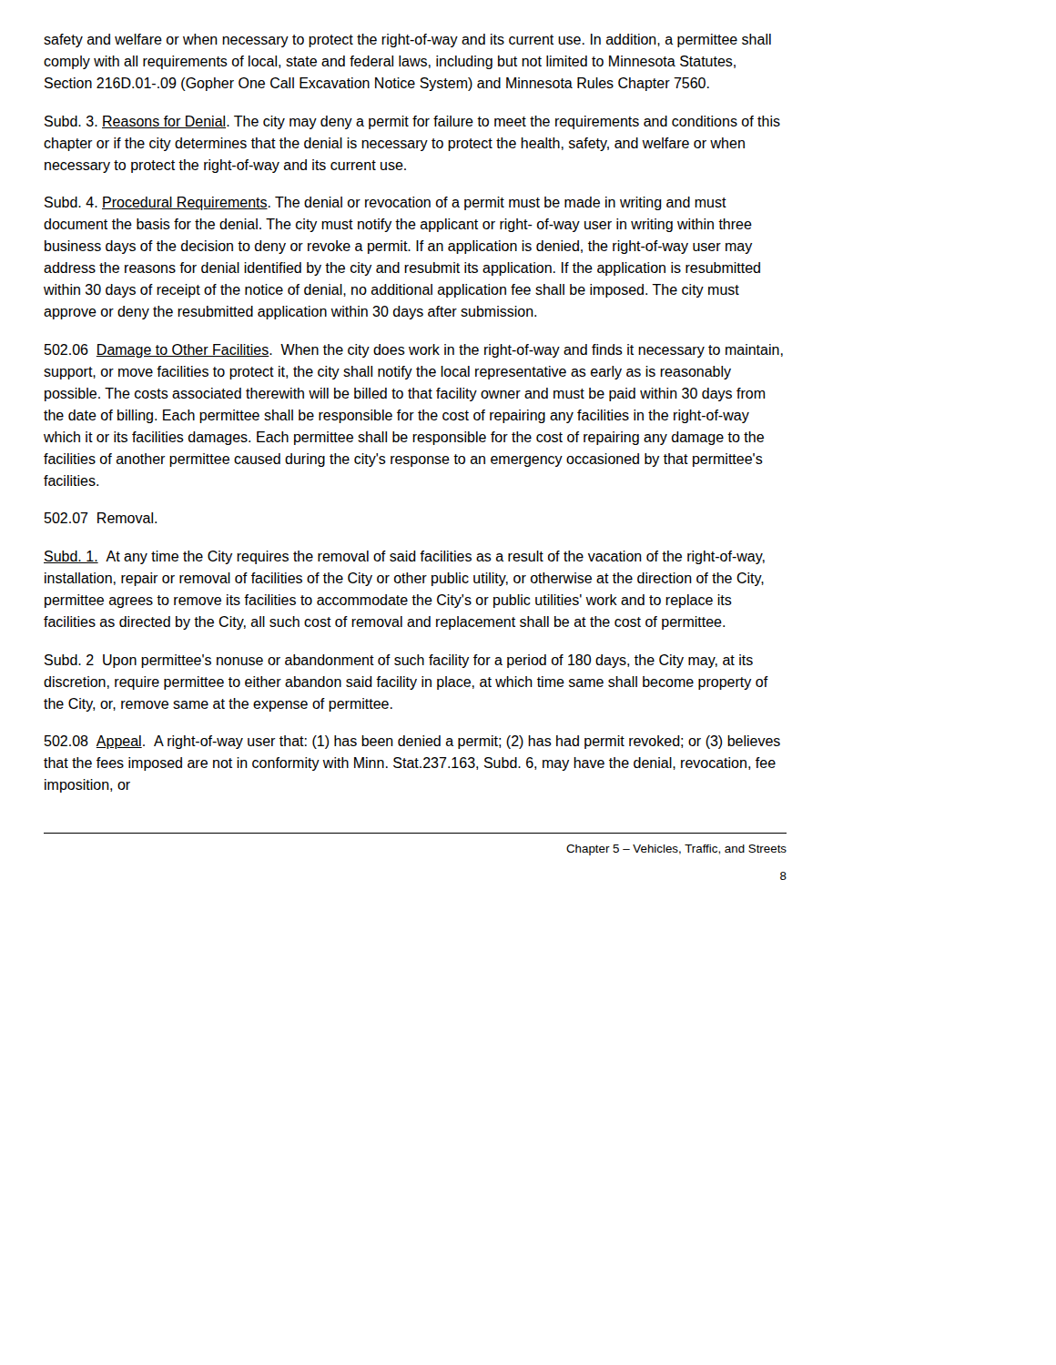safety and welfare or when necessary to protect the right-of-way and its current use. In addition, a permittee shall comply with all requirements of local, state and federal laws, including but not limited to Minnesota Statutes, Section 216D.01-.09 (Gopher One Call Excavation Notice System) and Minnesota Rules Chapter 7560.
Subd. 3. Reasons for Denial. The city may deny a permit for failure to meet the requirements and conditions of this chapter or if the city determines that the denial is necessary to protect the health, safety, and welfare or when necessary to protect the right-of-way and its current use.
Subd. 4. Procedural Requirements. The denial or revocation of a permit must be made in writing and must document the basis for the denial. The city must notify the applicant or right- of-way user in writing within three business days of the decision to deny or revoke a permit. If an application is denied, the right-of-way user may address the reasons for denial identified by the city and resubmit its application. If the application is resubmitted within 30 days of receipt of the notice of denial, no additional application fee shall be imposed. The city must approve or deny the resubmitted application within 30 days after submission.
502.06 Damage to Other Facilities. When the city does work in the right-of-way and finds it necessary to maintain, support, or move facilities to protect it, the city shall notify the local representative as early as is reasonably possible. The costs associated therewith will be billed to that facility owner and must be paid within 30 days from the date of billing. Each permittee shall be responsible for the cost of repairing any facilities in the right-of-way which it or its facilities damages. Each permittee shall be responsible for the cost of repairing any damage to the facilities of another permittee caused during the city's response to an emergency occasioned by that permittee's facilities.
502.07 Removal.
Subd. 1. At any time the City requires the removal of said facilities as a result of the vacation of the right-of-way, installation, repair or removal of facilities of the City or other public utility, or otherwise at the direction of the City, permittee agrees to remove its facilities to accommodate the City's or public utilities' work and to replace its facilities as directed by the City, all such cost of removal and replacement shall be at the cost of permittee.
Subd. 2 Upon permittee's nonuse or abandonment of such facility for a period of 180 days, the City may, at its discretion, require permittee to either abandon said facility in place, at which time same shall become property of the City, or, remove same at the expense of permittee.
502.08 Appeal. A right-of-way user that: (1) has been denied a permit; (2) has had permit revoked; or (3) believes that the fees imposed are not in conformity with Minn. Stat.237.163, Subd. 6, may have the denial, revocation, fee imposition, or
Chapter 5 – Vehicles, Traffic, and Streets
8